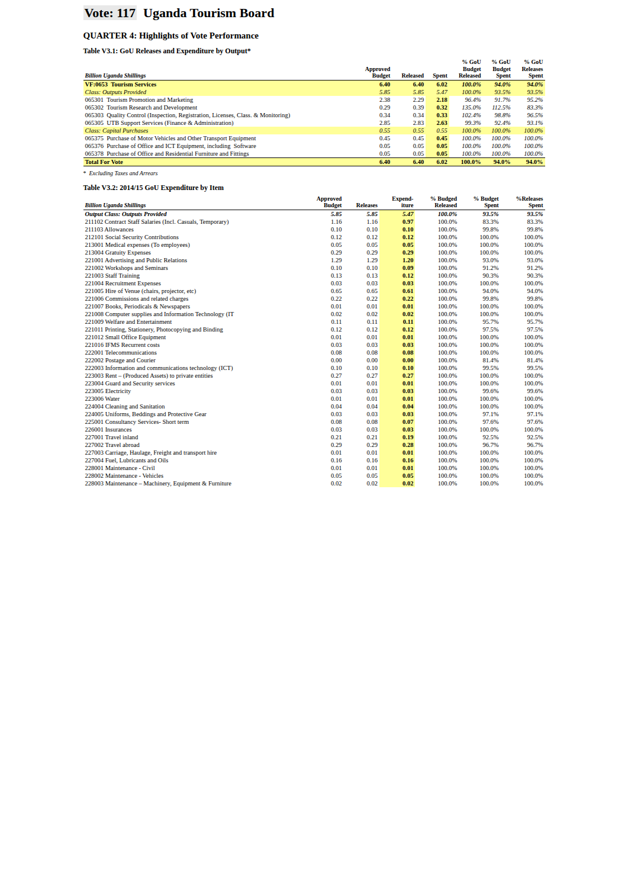Vote: 117 Uganda Tourism Board
QUARTER 4: Highlights of Vote Performance
Table V3.1: GoU Releases and Expenditure by Output*
| Billion Uganda Shillings | Approved Budget | Released | Spent | % GoU Budget Released | % GoU Budget Spent | % GoU Releases Spent |
| --- | --- | --- | --- | --- | --- | --- |
| VF:0653 Tourism Services | 6.40 | 6.40 | 6.02 | 100.0% | 94.0% | 94.0% |
| Class: Outputs Provided | 5.85 | 5.85 | 5.47 | 100.0% | 93.5% | 93.5% |
| 065301 Tourism Promotion and Marketing | 2.38 | 2.29 | 2.18 | 96.4% | 91.7% | 95.2% |
| 065302 Tourism Research and Development | 0.29 | 0.39 | 0.32 | 135.0% | 112.5% | 83.3% |
| 065303 Quality Control (Inspection, Registration, Licenses, Class. & Monitoring) | 0.34 | 0.34 | 0.33 | 102.4% | 98.8% | 96.5% |
| 065305 UTB Support Services (Finance & Administration) | 2.85 | 2.83 | 2.63 | 99.3% | 92.4% | 93.1% |
| Class: Capital Purchases | 0.55 | 0.55 | 0.55 | 100.0% | 100.0% | 100.0% |
| 065375 Purchase of Motor Vehicles and Other Transport Equipment | 0.45 | 0.45 | 0.45 | 100.0% | 100.0% | 100.0% |
| 065376 Purchase of Office and ICT Equipment, including Software | 0.05 | 0.05 | 0.05 | 100.0% | 100.0% | 100.0% |
| 065378 Purchase of Office and Residential Furniture and Fittings | 0.05 | 0.05 | 0.05 | 100.0% | 100.0% | 100.0% |
| Total For Vote | 6.40 | 6.40 | 6.02 | 100.0% | 94.0% | 94.0% |
* Excluding Taxes and Arrears
Table V3.2: 2014/15 GoU Expenditure by Item
| Billion Uganda Shillings | Approved Budget | Releases | Expend- iture | % Budged Released | % Budget Spent | %Releases Spent |
| --- | --- | --- | --- | --- | --- | --- |
| Output Class: Outputs Provided | 5.85 | 5.85 | 5.47 | 100.0% | 93.5% | 93.5% |
| 211102 Contract Staff Salaries (Incl. Casuals, Temporary) | 1.16 | 1.16 | 0.97 | 100.0% | 83.3% | 83.3% |
| 211103 Allowances | 0.10 | 0.10 | 0.10 | 100.0% | 99.8% | 99.8% |
| 212101 Social Security Contributions | 0.12 | 0.12 | 0.12 | 100.0% | 100.0% | 100.0% |
| 213001 Medical expenses (To employees) | 0.05 | 0.05 | 0.05 | 100.0% | 100.0% | 100.0% |
| 213004 Gratuity Expenses | 0.29 | 0.29 | 0.29 | 100.0% | 100.0% | 100.0% |
| 221001 Advertising and Public Relations | 1.29 | 1.29 | 1.20 | 100.0% | 93.0% | 93.0% |
| 221002 Workshops and Seminars | 0.10 | 0.10 | 0.09 | 100.0% | 91.2% | 91.2% |
| 221003 Staff Training | 0.13 | 0.13 | 0.12 | 100.0% | 90.3% | 90.3% |
| 221004 Recruitment Expenses | 0.03 | 0.03 | 0.03 | 100.0% | 100.0% | 100.0% |
| 221005 Hire of Venue (chairs, projector, etc) | 0.65 | 0.65 | 0.61 | 100.0% | 94.0% | 94.0% |
| 221006 Commissions and related charges | 0.22 | 0.22 | 0.22 | 100.0% | 99.8% | 99.8% |
| 221007 Books, Periodicals & Newspapers | 0.01 | 0.01 | 0.01 | 100.0% | 100.0% | 100.0% |
| 221008 Computer supplies and Information Technology (IT | 0.02 | 0.02 | 0.02 | 100.0% | 100.0% | 100.0% |
| 221009 Welfare and Entertainment | 0.11 | 0.11 | 0.11 | 100.0% | 95.7% | 95.7% |
| 221011 Printing, Stationery, Photocopying and Binding | 0.12 | 0.12 | 0.12 | 100.0% | 97.5% | 97.5% |
| 221012 Small Office Equipment | 0.01 | 0.01 | 0.01 | 100.0% | 100.0% | 100.0% |
| 221016 IFMS Recurrent costs | 0.03 | 0.03 | 0.03 | 100.0% | 100.0% | 100.0% |
| 222001 Telecommunications | 0.08 | 0.08 | 0.08 | 100.0% | 100.0% | 100.0% |
| 222002 Postage and Courier | 0.00 | 0.00 | 0.00 | 100.0% | 81.4% | 81.4% |
| 222003 Information and communications technology (ICT) | 0.10 | 0.10 | 0.10 | 100.0% | 99.5% | 99.5% |
| 223003 Rent – (Produced Assets) to private entities | 0.27 | 0.27 | 0.27 | 100.0% | 100.0% | 100.0% |
| 223004 Guard and Security services | 0.01 | 0.01 | 0.01 | 100.0% | 100.0% | 100.0% |
| 223005 Electricity | 0.03 | 0.03 | 0.03 | 100.0% | 99.6% | 99.6% |
| 223006 Water | 0.01 | 0.01 | 0.01 | 100.0% | 100.0% | 100.0% |
| 224004 Cleaning and Sanitation | 0.04 | 0.04 | 0.04 | 100.0% | 100.0% | 100.0% |
| 224005 Uniforms, Beddings and Protective Gear | 0.03 | 0.03 | 0.03 | 100.0% | 97.1% | 97.1% |
| 225001 Consultancy Services- Short term | 0.08 | 0.08 | 0.07 | 100.0% | 97.6% | 97.6% |
| 226001 Insurances | 0.03 | 0.03 | 0.03 | 100.0% | 100.0% | 100.0% |
| 227001 Travel inland | 0.21 | 0.21 | 0.19 | 100.0% | 92.5% | 92.5% |
| 227002 Travel abroad | 0.29 | 0.29 | 0.28 | 100.0% | 96.7% | 96.7% |
| 227003 Carriage, Haulage, Freight and transport hire | 0.01 | 0.01 | 0.01 | 100.0% | 100.0% | 100.0% |
| 227004 Fuel, Lubricants and Oils | 0.16 | 0.16 | 0.16 | 100.0% | 100.0% | 100.0% |
| 228001 Maintenance - Civil | 0.01 | 0.01 | 0.01 | 100.0% | 100.0% | 100.0% |
| 228002 Maintenance - Vehicles | 0.05 | 0.05 | 0.05 | 100.0% | 100.0% | 100.0% |
| 228003 Maintenance – Machinery, Equipment & Furniture | 0.02 | 0.02 | 0.02 | 100.0% | 100.0% | 100.0% |